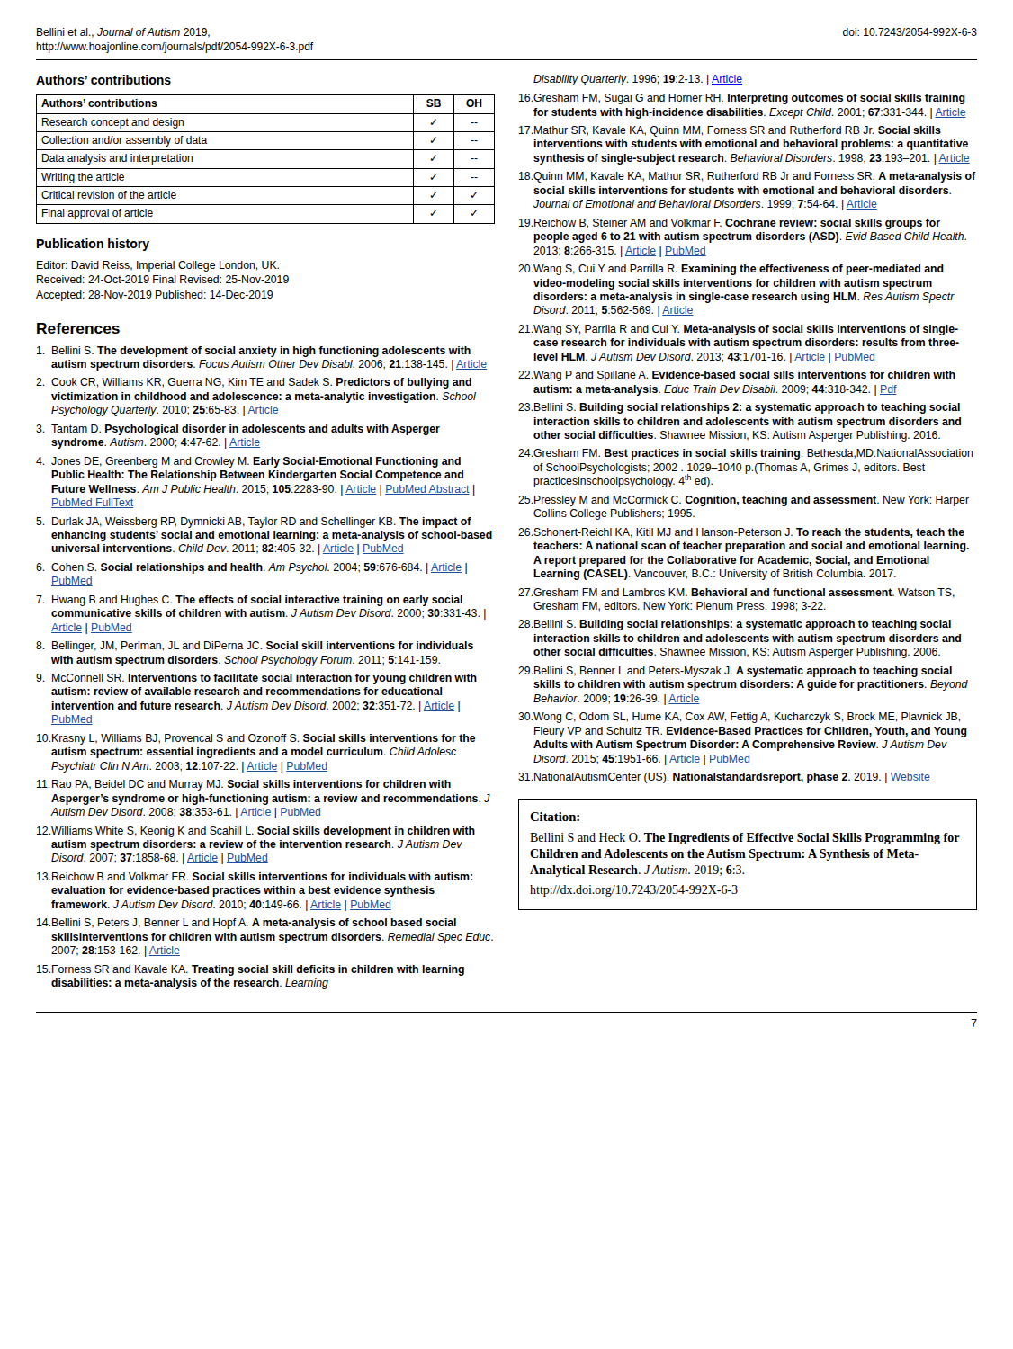Bellini et al., Journal of Autism 2019,
http://www.hoajonline.com/journals/pdf/2054-992X-6-3.pdf
doi: 10.7243/2054-992X-6-3
Authors’ contributions
| Authors’ contributions | SB | OH |
| --- | --- | --- |
| Research concept and design | ✓ | -- |
| Collection and/or assembly of data | ✓ | -- |
| Data analysis and interpretation | ✓ | -- |
| Writing the article | ✓ | -- |
| Critical revision of the article | ✓ | ✓ |
| Final approval of article | ✓ | ✓ |
Publication history
Editor: David Reiss, Imperial College London, UK.
Received: 24-Oct-2019 Final Revised: 25-Nov-2019
Accepted: 28-Nov-2019 Published: 14-Dec-2019
References
Bellini S. The development of social anxiety in high functioning adolescents with autism spectrum disorders. Focus Autism Other Dev Disabl. 2006; 21:138-145. | Article
Cook CR, Williams KR, Guerra NG, Kim TE and Sadek S. Predictors of bullying and victimization in childhood and adolescence: a meta-analytic investigation. School Psychology Quarterly. 2010; 25:65-83. | Article
Tantam D. Psychological disorder in adolescents and adults with Asperger syndrome. Autism. 2000; 4:47-62. | Article
Jones DE, Greenberg M and Crowley M. Early Social-Emotional Functioning and Public Health: The Relationship Between Kindergarten Social Competence and Future Wellness. Am J Public Health. 2015; 105:2283-90. | Article | PubMed Abstract | PubMed FullText
Durlak JA, Weissberg RP, Dymnicki AB, Taylor RD and Schellinger KB. The impact of enhancing students’ social and emotional learning: a meta-analysis of school-based universal interventions. Child Dev. 2011; 82:405-32. | Article | PubMed
Cohen S. Social relationships and health. Am Psychol. 2004; 59:676-684. | Article | PubMed
Hwang B and Hughes C. The effects of social interactive training on early social communicative skills of children with autism. J Autism Dev Disord. 2000; 30:331-43. | Article | PubMed
Bellinger, JM, Perlman, JL and DiPerna JC. Social skill interventions for individuals with autism spectrum disorders. School Psychology Forum. 2011; 5:141-159.
McConnell SR. Interventions to facilitate social interaction for young children with autism: review of available research and recommendations for educational intervention and future research. J Autism Dev Disord. 2002; 32:351-72. | Article | PubMed
Krasny L, Williams BJ, Provencal S and Ozonoff S. Social skills interventions for the autism spectrum: essential ingredients and a model curriculum. Child Adolesc Psychiatr Clin N Am. 2003; 12:107-22. | Article | PubMed
Rao PA, Beidel DC and Murray MJ. Social skills interventions for children with Asperger’s syndrome or high-functioning autism: a review and recommendations. J Autism Dev Disord. 2008; 38:353-61. | Article | PubMed
Williams White S, Keonig K and Scahill L. Social skills development in children with autism spectrum disorders: a review of the intervention research. J Autism Dev Disord. 2007; 37:1858-68. | Article | PubMed
Reichow B and Volkmar FR. Social skills interventions for individuals with autism: evaluation for evidence-based practices within a best evidence synthesis framework. J Autism Dev Disord. 2010; 40:149-66. | Article | PubMed
Bellini S, Peters J, Benner L and Hopf A. A meta-analysis of school based social skillsinterventions for children with autism spectrum disorders. Remedial Spec Educ. 2007; 28:153-162. | Article
Forness SR and Kavale KA. Treating social skill deficits in children with learning disabilities: a meta-analysis of the research. Learning
Disability Quarterly. 1996; 19:2-13. | Article
Gresham FM, Sugai G and Horner RH. Interpreting outcomes of social skills training for students with high-incidence disabilities. Except Child. 2001; 67:331-344. | Article
Mathur SR, Kavale KA, Quinn MM, Forness SR and Rutherford RB Jr. Social skills interventions with students with emotional and behavioral problems: a quantitative synthesis of single-subject research. Behavioral Disorders. 1998; 23:193–201. | Article
Quinn MM, Kavale KA, Mathur SR, Rutherford RB Jr and Forness SR. A meta-analysis of social skills interventions for students with emotional and behavioral disorders. Journal of Emotional and Behavioral Disorders. 1999; 7:54-64. | Article
Reichow B, Steiner AM and Volkmar F. Cochrane review: social skills groups for people aged 6 to 21 with autism spectrum disorders (ASD). Evid Based Child Health. 2013; 8:266-315. | Article | PubMed
Wang S, Cui Y and Parrilla R. Examining the effectiveness of peer-mediated and video-modeling social skills interventions for children with autism spectrum disorders: a meta-analysis in single-case research using HLM. Res Autism Spectr Disord. 2011; 5:562-569. | Article
Wang SY, Parrila R and Cui Y. Meta-analysis of social skills interventions of single-case research for individuals with autism spectrum disorders: results from three-level HLM. J Autism Dev Disord. 2013; 43:1701-16. | Article | PubMed
Wang P and Spillane A. Evidence-based social sills interventions for children with autism: a meta-analysis. Educ Train Dev Disabil. 2009; 44:318-342. | Pdf
Bellini S. Building social relationships 2: a systematic approach to teaching social interaction skills to children and adolescents with autism spectrum disorders and other social difficulties. Shawnee Mission, KS: Autism Asperger Publishing. 2016.
Gresham FM. Best practices in social skills training. Bethesda,MD:NationalAssociation of SchoolPsychologists; 2002 . 1029–1040 p.(Thomas A, Grimes J, editors. Best practicesinschoolpsychology. 4th ed).
Pressley M and McCormick C. Cognition, teaching and assessment. New York: Harper Collins College Publishers; 1995.
Schonert-Reichl KA, Kitil MJ and Hanson-Peterson J. To reach the students, teach the teachers: A national scan of teacher preparation and social and emotional learning. A report prepared for the Collaborative for Academic, Social, and Emotional Learning (CASEL). Vancouver, B.C.: University of British Columbia. 2017.
Gresham FM and Lambros KM. Behavioral and functional assessment. Watson TS, Gresham FM, editors. New York: Plenum Press. 1998; 3-22.
Bellini S. Building social relationships: a systematic approach to teaching social interaction skills to children and adolescents with autism spectrum disorders and other social difficulties. Shawnee Mission, KS: Autism Asperger Publishing. 2006.
Bellini S, Benner L and Peters-Myszak J. A systematic approach to teaching social skills to children with autism spectrum disorders: A guide for practitioners. Beyond Behavior. 2009; 19:26-39. | Article
Wong C, Odom SL, Hume KA, Cox AW, Fettig A, Kucharczyk S, Brock ME, Plavnick JB, Fleury VP and Schultz TR. Evidence-Based Practices for Children, Youth, and Young Adults with Autism Spectrum Disorder: A Comprehensive Review. J Autism Dev Disord. 2015; 45:1951-66. | Article | PubMed
NationalAutismCenter (US). Nationalstandardsreport, phase 2. 2019. | Website
Citation:
Bellini S and Heck O. The Ingredients of Effective Social Skills Programming for Children and Adolescents on the Autism Spectrum: A Synthesis of Meta-Analytical Research. J Autism. 2019; 6:3.
http://dx.doi.org/10.7243/2054-992X-6-3
7